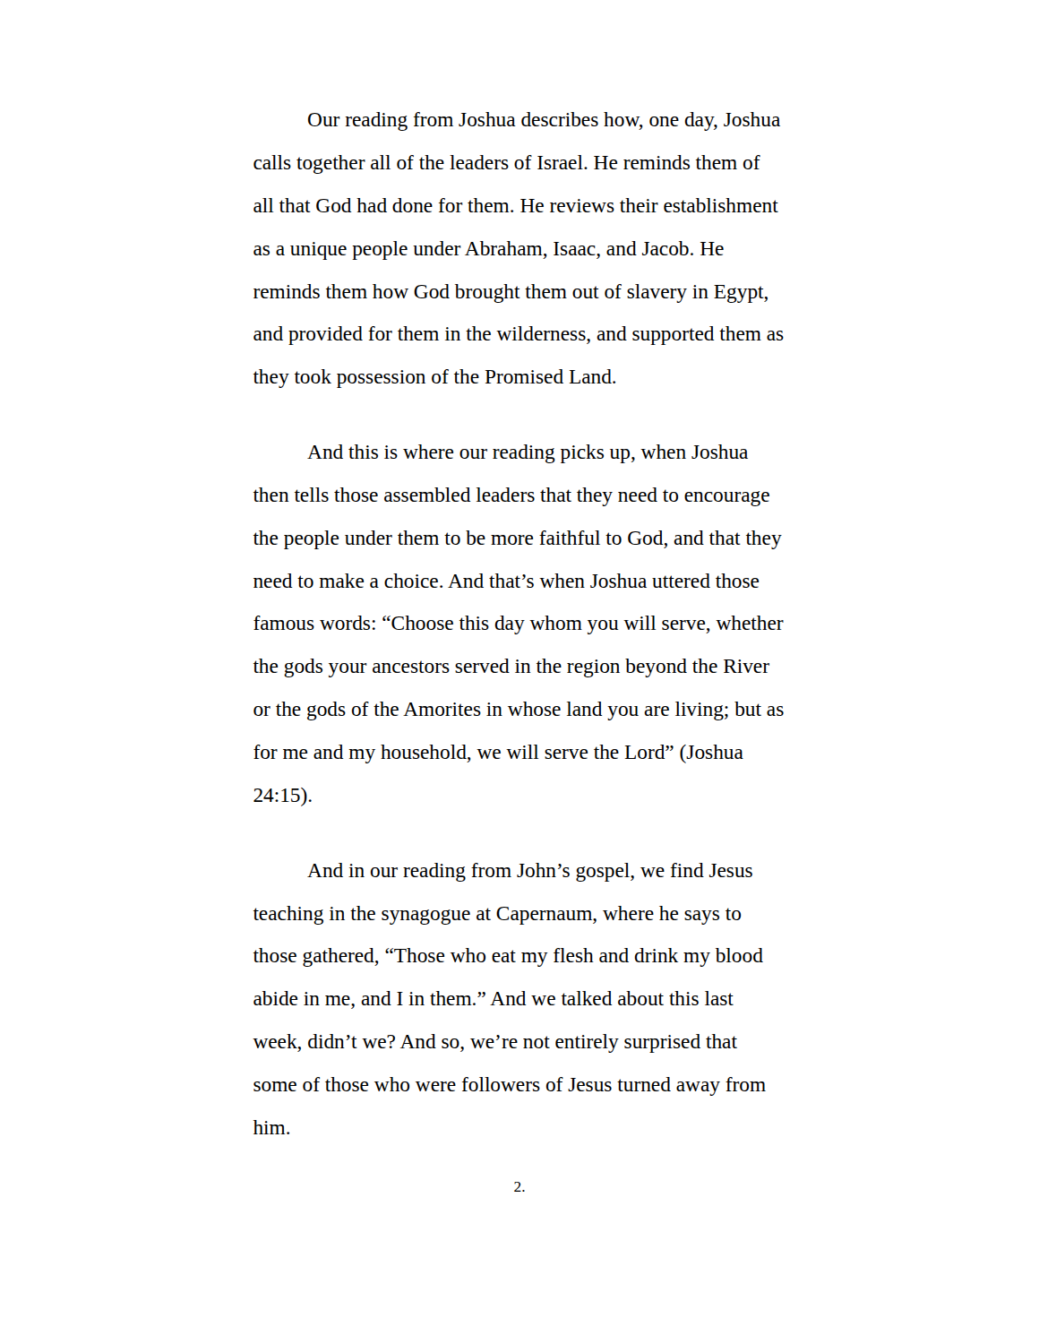Our reading from Joshua describes how, one day, Joshua calls together all of the leaders of Israel. He reminds them of all that God had done for them. He reviews their establishment as a unique people under Abraham, Isaac, and Jacob. He reminds them how God brought them out of slavery in Egypt, and provided for them in the wilderness, and supported them as they took possession of the Promised Land.
And this is where our reading picks up, when Joshua then tells those assembled leaders that they need to encourage the people under them to be more faithful to God, and that they need to make a choice. And that’s when Joshua uttered those famous words: “Choose this day whom you will serve, whether the gods your ancestors served in the region beyond the River or the gods of the Amorites in whose land you are living; but as for me and my household, we will serve the Lord” (Joshua 24:15).
And in our reading from John’s gospel, we find Jesus teaching in the synagogue at Capernaum, where he says to those gathered, “Those who eat my flesh and drink my blood abide in me, and I in them.” And we talked about this last week, didn’t we? And so, we’re not entirely surprised that some of those who were followers of Jesus turned away from him.
2.